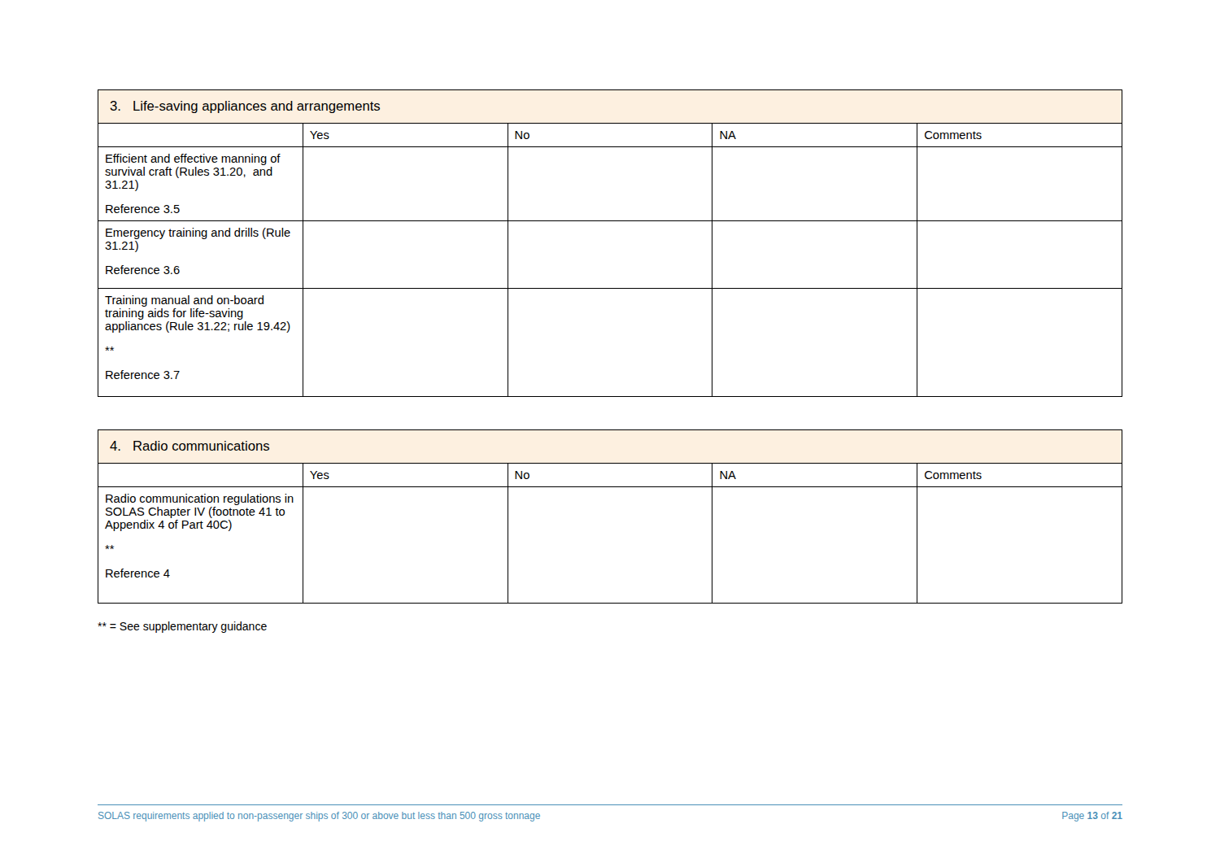| 3. Life-saving appliances and arrangements |
| | Yes | No | NA | Comments |
| Efficient and effective manning of survival craft (Rules 31.20, and 31.21) Reference 3.5 | | | | |
| Emergency training and drills (Rule 31.21) Reference 3.6 | | | | |
| Training manual and on-board training aids for life-saving appliances (Rule 31.22; rule 19.42) ** Reference 3.7 | | | | |
| 4. Radio communications |
| | Yes | No | NA | Comments |
| Radio communication regulations in SOLAS Chapter IV (footnote 41 to Appendix 4 of Part 40C) ** Reference 4 | | | | |
** = See supplementary guidance
SOLAS requirements applied to non-passenger ships of 300 or above but less than 500 gross tonnage
Page 13 of 21